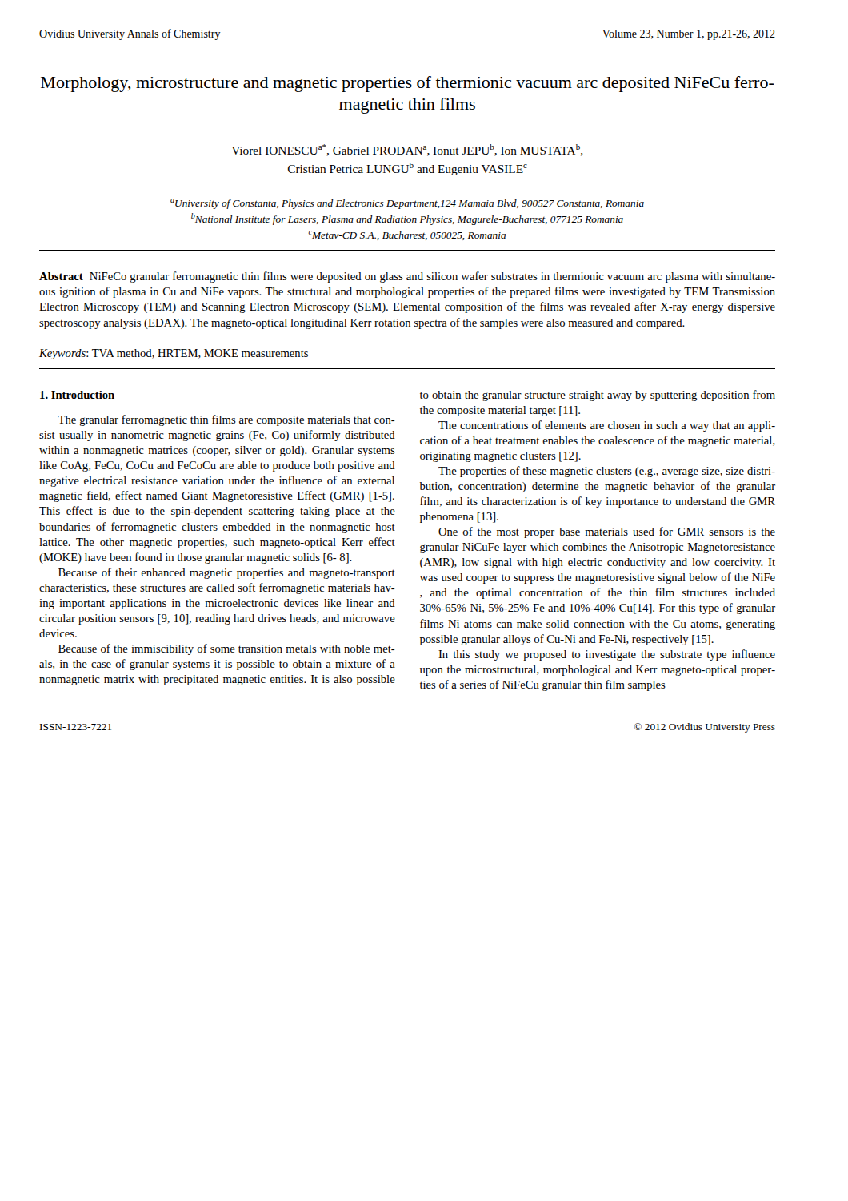Ovidius University Annals of Chemistry
Volume 23, Number 1, pp.21-26, 2012
Morphology, microstructure and magnetic properties of thermionic vacuum arc deposited NiFeCu ferromagnetic thin films
Viorel IONESCUa*, Gabriel PRODANa, Ionut JEPUb, Ion MUSTATAb,
Cristian Petrica LUNGUb and Eugeniu VASILEc
aUniversity of Constanta, Physics and Electronics Department,124 Mamaia Blvd, 900527 Constanta, Romania
bNational Institute for Lasers, Plasma and Radiation Physics, Magurele-Bucharest, 077125 Romania
cMetav-CD S.A., Bucharest, 050025, Romania
Abstract NiFeCo granular ferromagnetic thin films were deposited on glass and silicon wafer substrates in thermionic vacuum arc plasma with simultaneous ignition of plasma in Cu and NiFe vapors. The structural and morphological properties of the prepared films were investigated by TEM Transmission Electron Microscopy (TEM) and Scanning Electron Microscopy (SEM). Elemental composition of the films was revealed after X-ray energy dispersive spectroscopy analysis (EDAX). The magneto-optical longitudinal Kerr rotation spectra of the samples were also measured and compared.
Keywords: TVA method, HRTEM, MOKE measurements
1. Introduction
The granular ferromagnetic thin films are composite materials that consist usually in nanometric magnetic grains (Fe, Co) uniformly distributed within a nonmagnetic matrices (cooper, silver or gold). Granular systems like CoAg, FeCu, CoCu and FeCoCu are able to produce both positive and negative electrical resistance variation under the influence of an external magnetic field, effect named Giant Magnetoresistive Effect (GMR) [1-5]. This effect is due to the spin-dependent scattering taking place at the boundaries of ferromagnetic clusters embedded in the nonmagnetic host lattice. The other magnetic properties, such magneto-optical Kerr effect (MOKE) have been found in those granular magnetic solids [6- 8].
Because of their enhanced magnetic properties and magneto-transport characteristics, these structures are called soft ferromagnetic materials having important applications in the microelectronic devices like linear and circular position sensors [9, 10], reading hard drives heads, and microwave devices.
Because of the immiscibility of some transition metals with noble metals, in the case of granular systems it is possible to obtain a mixture of a nonmagnetic matrix with precipitated magnetic entities. It is also possible to obtain the granular structure straight away by sputtering deposition from the composite material target [11].
The concentrations of elements are chosen in such a way that an application of a heat treatment enables the coalescence of the magnetic material, originating magnetic clusters [12].
The properties of these magnetic clusters (e.g., average size, size distribution, concentration) determine the magnetic behavior of the granular film, and its characterization is of key importance to understand the GMR phenomena [13].
One of the most proper base materials used for GMR sensors is the granular NiCuFe layer which combines the Anisotropic Magnetoresistance (AMR), low signal with high electric conductivity and low coercivity. It was used cooper to suppress the magnetoresistive signal below of the NiFe , and the optimal concentration of the thin film structures included 30%-65% Ni, 5%-25% Fe and 10%-40% Cu[14]. For this type of granular films Ni atoms can make solid connection with the Cu atoms, generating possible granular alloys of Cu-Ni and Fe-Ni, respectively [15].
In this study we proposed to investigate the substrate type influence upon the microstructural, morphological and Kerr magneto-optical properties of a series of NiFeCu granular thin film samples
ISSN-1223-7221
© 2012 Ovidius University Press